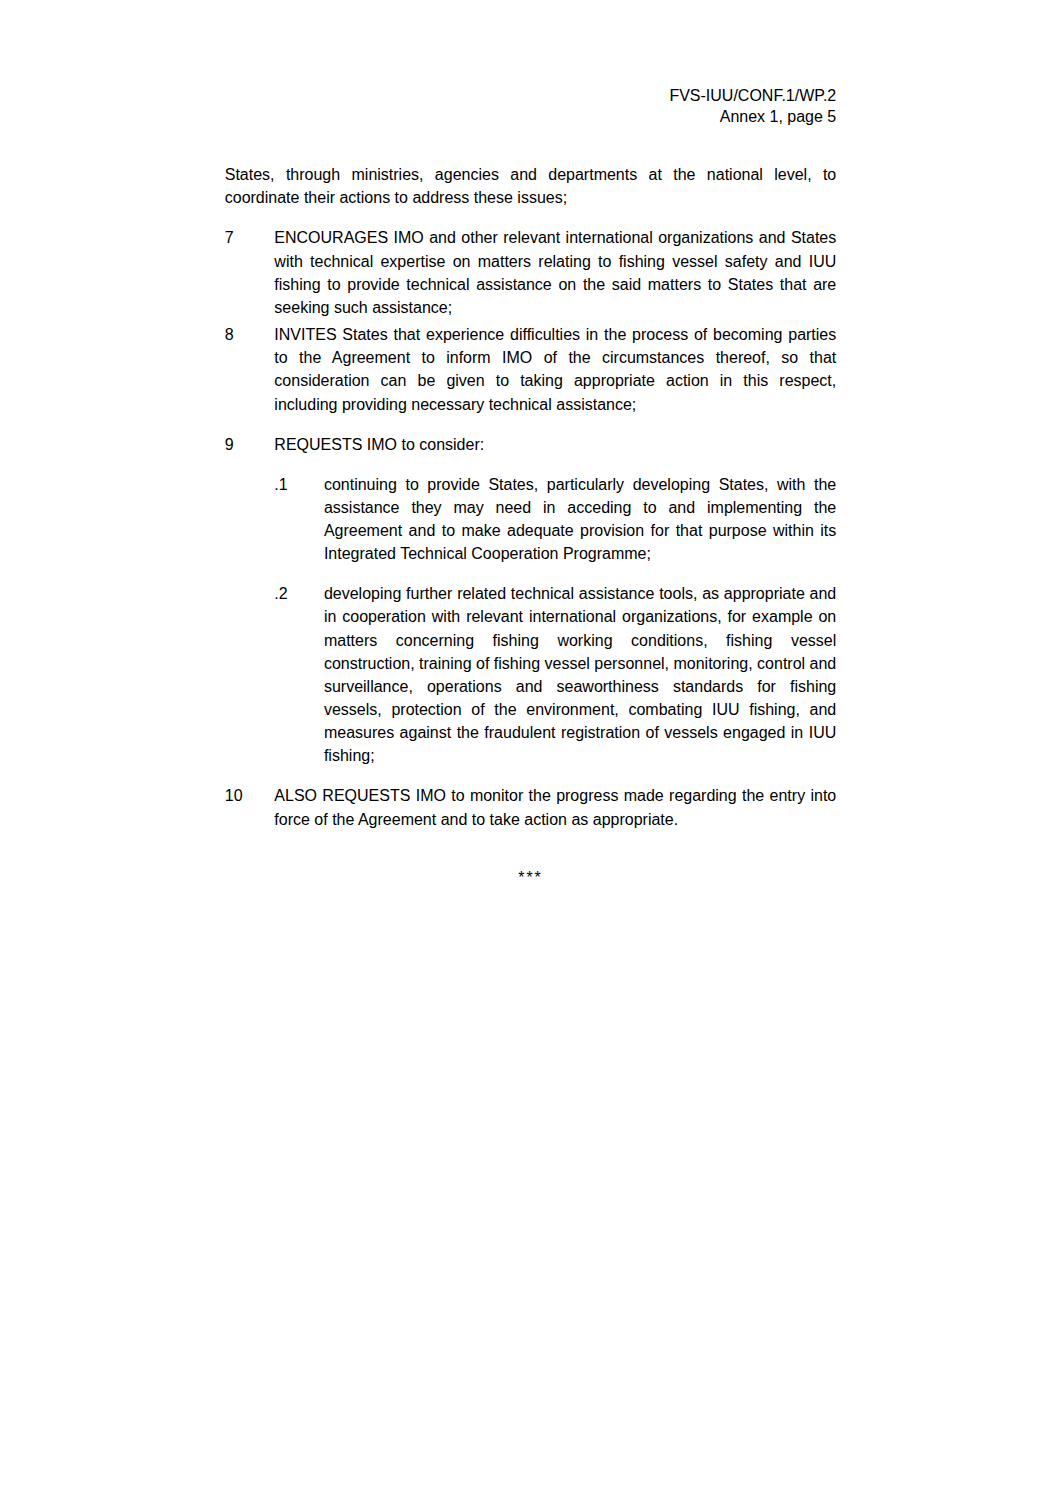FVS-IUU/CONF.1/WP.2 Annex 1, page 5
States, through ministries, agencies and departments at the national level, to coordinate their actions to address these issues;
7
ENCOURAGES IMO and other relevant international organizations and States with technical expertise on matters relating to fishing vessel safety and IUU fishing to provide technical assistance on the said matters to States that are seeking such assistance;
8
INVITES States that experience difficulties in the process of becoming parties to the Agreement to inform IMO of the circumstances thereof, so that consideration can be given to taking appropriate action in this respect, including providing necessary technical assistance;
9
REQUESTS IMO to consider:
.1
continuing to provide States, particularly developing States, with the assistance they may need in acceding to and implementing the Agreement and to make adequate provision for that purpose within its Integrated Technical Cooperation Programme;
.2
developing further related technical assistance tools, as appropriate and in cooperation with relevant international organizations, for example on matters concerning fishing working conditions, fishing vessel construction, training of fishing vessel personnel, monitoring, control and surveillance, operations and seaworthiness standards for fishing vessels, protection of the environment, combating IUU fishing, and measures against the fraudulent registration of vessels engaged in IUU fishing;
10
ALSO REQUESTS IMO to monitor the progress made regarding the entry into force of the Agreement and to take action as appropriate.
***